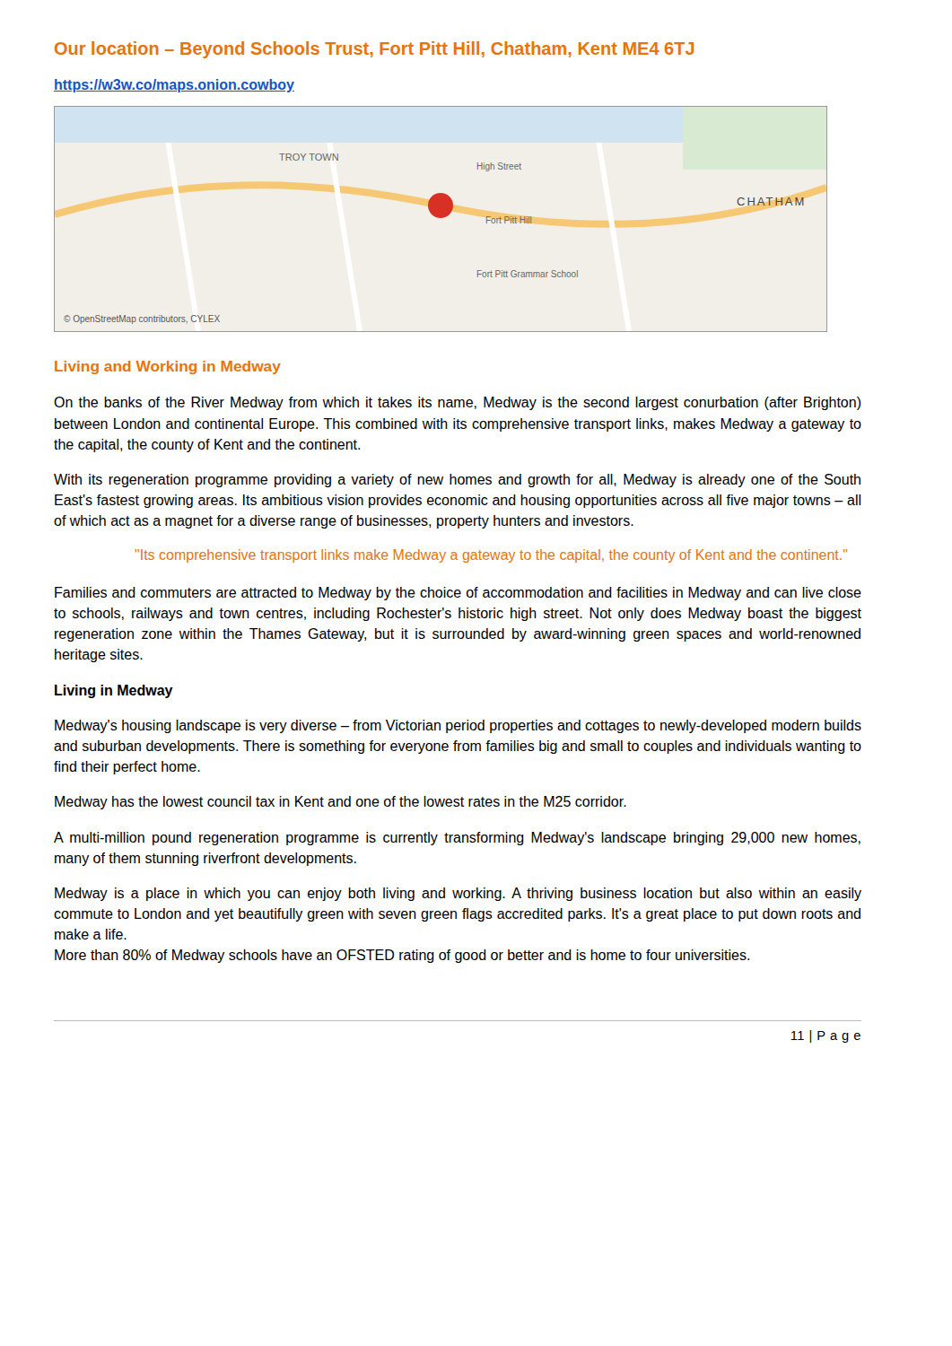Our location – Beyond Schools Trust, Fort Pitt Hill, Chatham, Kent ME4 6TJ
https://w3w.co/maps.onion.cowboy
Living and Working in Medway
On the banks of the River Medway from which it takes its name, Medway is the second largest conurbation (after Brighton) between London and continental Europe. This combined with its comprehensive transport links, makes Medway a gateway to the capital, the county of Kent and the continent.
With its regeneration programme providing a variety of new homes and growth for all, Medway is already one of the South East's fastest growing areas. Its ambitious vision provides economic and housing opportunities across all five major towns – all of which act as a magnet for a diverse range of businesses, property hunters and investors.
"Its comprehensive transport links make Medway a gateway to the capital, the county of Kent and the continent."
Families and commuters are attracted to Medway by the choice of accommodation and facilities in Medway and can live close to schools, railways and town centres, including Rochester's historic high street. Not only does Medway boast the biggest regeneration zone within the Thames Gateway, but it is surrounded by award-winning green spaces and world-renowned heritage sites.
Living in Medway
Medway's housing landscape is very diverse – from Victorian period properties and cottages to newly-developed modern builds and suburban developments. There is something for everyone from families big and small to couples and individuals wanting to find their perfect home.
Medway has the lowest council tax in Kent and one of the lowest rates in the M25 corridor.
A multi-million pound regeneration programme is currently transforming Medway's landscape bringing 29,000 new homes, many of them stunning riverfront developments.
Medway is a place in which you can enjoy both living and working. A thriving business location but also within an easily commute to London and yet beautifully green with seven green flags accredited parks. It's a great place to put down roots and make a life.
More than 80% of Medway schools have an OFSTED rating of good or better and is home to four universities.
11 | P a g e